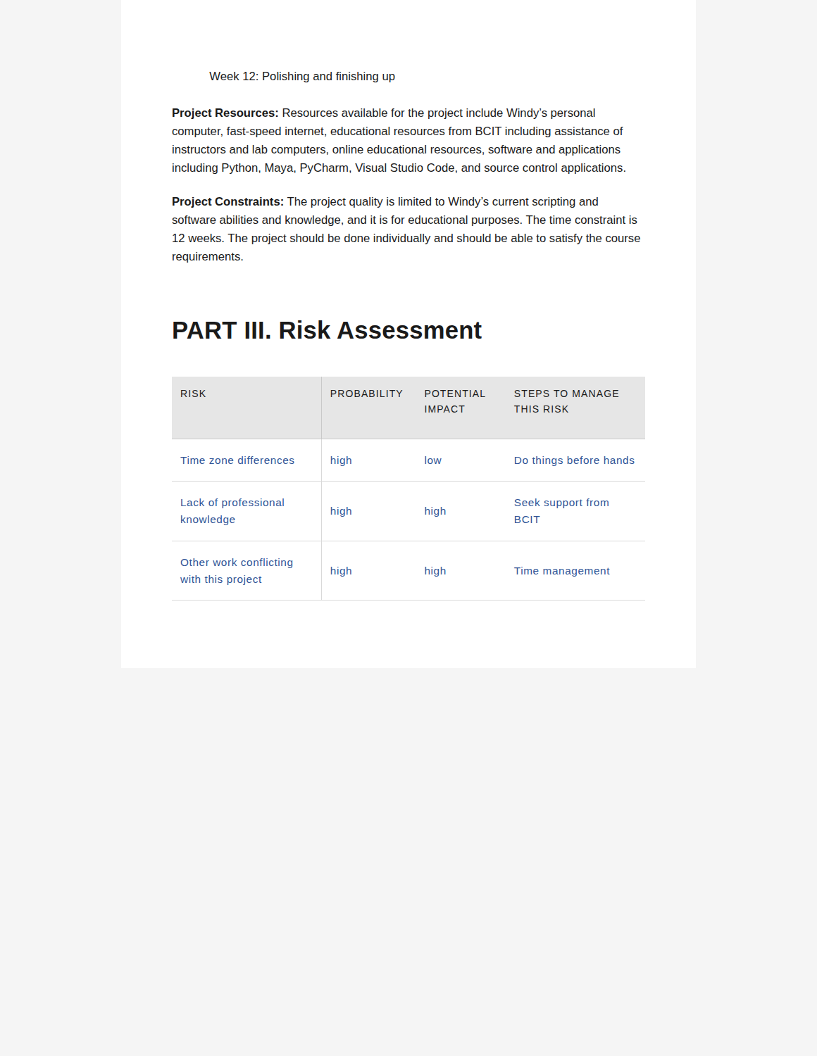Week 12: Polishing and finishing up
Project Resources: Resources available for the project include Windy’s personal computer, fast-speed internet, educational resources from BCIT including assistance of instructors and lab computers, online educational resources, software and applications including Python, Maya, PyCharm, Visual Studio Code, and source control applications.
Project Constraints: The project quality is limited to Windy’s current scripting and software abilities and knowledge, and it is for educational purposes. The time constraint is 12 weeks. The project should be done individually and should be able to satisfy the course requirements.
PART III. Risk Assessment
| Risk | Probability | Potential impact | Steps to manage this risk |
| --- | --- | --- | --- |
| Time zone differences | high | low | Do things before hands |
| Lack of professional knowledge | high | high | Seek support from BCIT |
| Other work conflicting with this project | high | high | Time management |